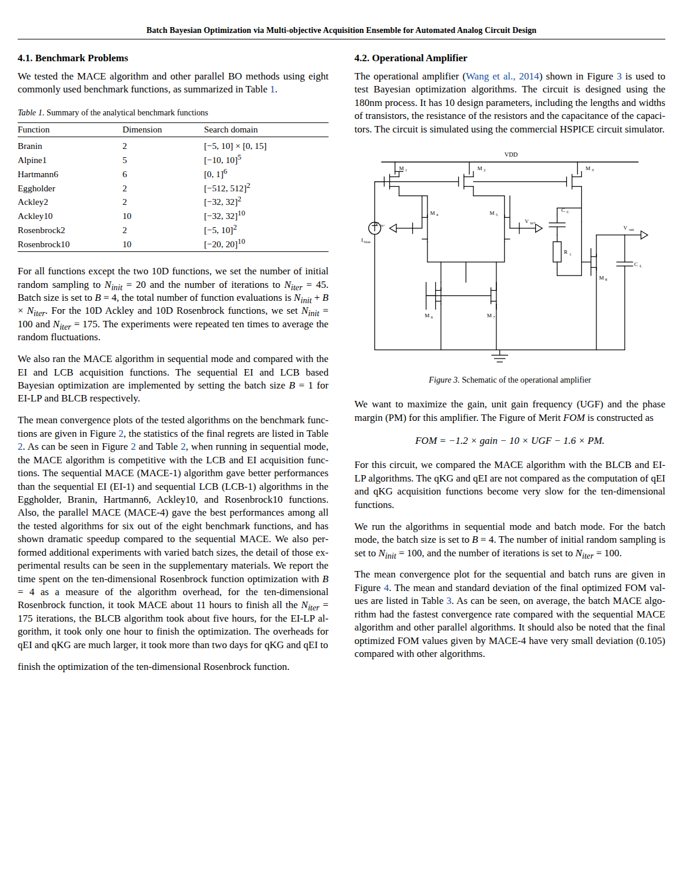Batch Bayesian Optimization via Multi-objective Acquisition Ensemble for Automated Analog Circuit Design
4.1. Benchmark Problems
We tested the MACE algorithm and other parallel BO methods using eight commonly used benchmark functions, as summarized in Table 1.
Table 1. Summary of the analytical benchmark functions
| Function | Dimension | Search domain |
| --- | --- | --- |
| Branin | 2 | [−5, 10] × [0, 15] |
| Alpine1 | 5 | [−10, 10] 5 |
| Hartmann6 | 6 | [0, 1] 6 |
| Eggholder | 2 | [−512, 512] 2 |
| Ackley2 | 2 | [−32, 32] 2 |
| Ackley10 | 10 | [−32, 32] 10 |
| Rosenbrock2 | 2 | [−5, 10] 2 |
| Rosenbrock10 | 10 | [−20, 20] 10 |
For all functions except the two 10D functions, we set the number of initial random sampling to Ninit = 20 and the number of iterations to Niter = 45. Batch size is set to B = 4, the total number of function evaluations is Ninit + B × Niter. For the 10D Ackley and 10D Rosenbrock functions, we set Ninit = 100 and Niter = 175. The experiments were repeated ten times to average the random fluctuations.
We also ran the MACE algorithm in sequential mode and compared with the EI and LCB acquisition functions. The sequential EI and LCB based Bayesian optimization are implemented by setting the batch size B = 1 for EI-LP and BLCB respectively.
The mean convergence plots of the tested algorithms on the benchmark functions are given in Figure 2, the statistics of the final regrets are listed in Table 2. As can be seen in Figure 2 and Table 2, when running in sequential mode, the MACE algorithm is competitive with the LCB and EI acquisition functions. The sequential MACE (MACE-1) algorithm gave better performances than the sequential EI (EI-1) and sequential LCB (LCB-1) algorithms in the Eggholder, Branin, Hartmann6, Ackley10, and Rosenbrock10 functions. Also, the parallel MACE (MACE-4) gave the best performances among all the tested algorithms for six out of the eight benchmark functions, and has shown dramatic speedup compared to the sequential MACE. We also performed additional experiments with varied batch sizes, the detail of those experimental results can be seen in the supplementary materials. We report the time spent on the ten-dimensional Rosenbrock function optimization with B = 4 as a measure of the algorithm overhead, for the ten-dimensional Rosenbrock function, it took MACE about 11 hours to finish all the Niter = 175 iterations, the BLCB algorithm took about five hours, for the EI-LP algorithm, it took only one hour to finish the optimization. The overheads for qEI and qKG are much larger, it took more than two days for qKG and qEI to
finish the optimization of the ten-dimensional Rosenbrock function.
4.2. Operational Amplifier
The operational amplifier (Wang et al., 2014) shown in Figure 3 is used to test Bayesian optimization algorithms. The circuit is designed using the 180nm process. It has 10 design parameters, including the lengths and widths of transistors, the resistance of the resistors and the capacitance of the capacitors. The circuit is simulated using the commercial HSPICE circuit simulator.
VDD M 1 M 2 M 3 I bias M 4 V in− M 5 V in+ M 6 M 7 C C R 1 M 8 V out C L
Figure 3. Schematic of the operational amplifier
We want to maximize the gain, unit gain frequency (UGF) and the phase margin (PM) for this amplifier. The Figure of Merit FOM is constructed as
FOM = −1.2 × gain − 10 × UGF − 1.6 × PM.
For this circuit, we compared the MACE algorithm with the BLCB and EI-LP algorithms. The qKG and qEI are not compared as the computation of qEI and qKG acquisition functions become very slow for the ten-dimensional functions.
We run the algorithms in sequential mode and batch mode. For the batch mode, the batch size is set to B = 4. The number of initial random sampling is set to Ninit = 100, and the number of iterations is set to Niter = 100.
The mean convergence plot for the sequential and batch runs are given in Figure 4. The mean and standard deviation of the final optimized FOM values are listed in Table 3. As can be seen, on average, the batch MACE algorithm had the fastest convergence rate compared with the sequential MACE algorithm and other parallel algorithms. It should also be noted that the final optimized FOM values given by MACE-4 have very small deviation (0.105) compared with other algorithms.